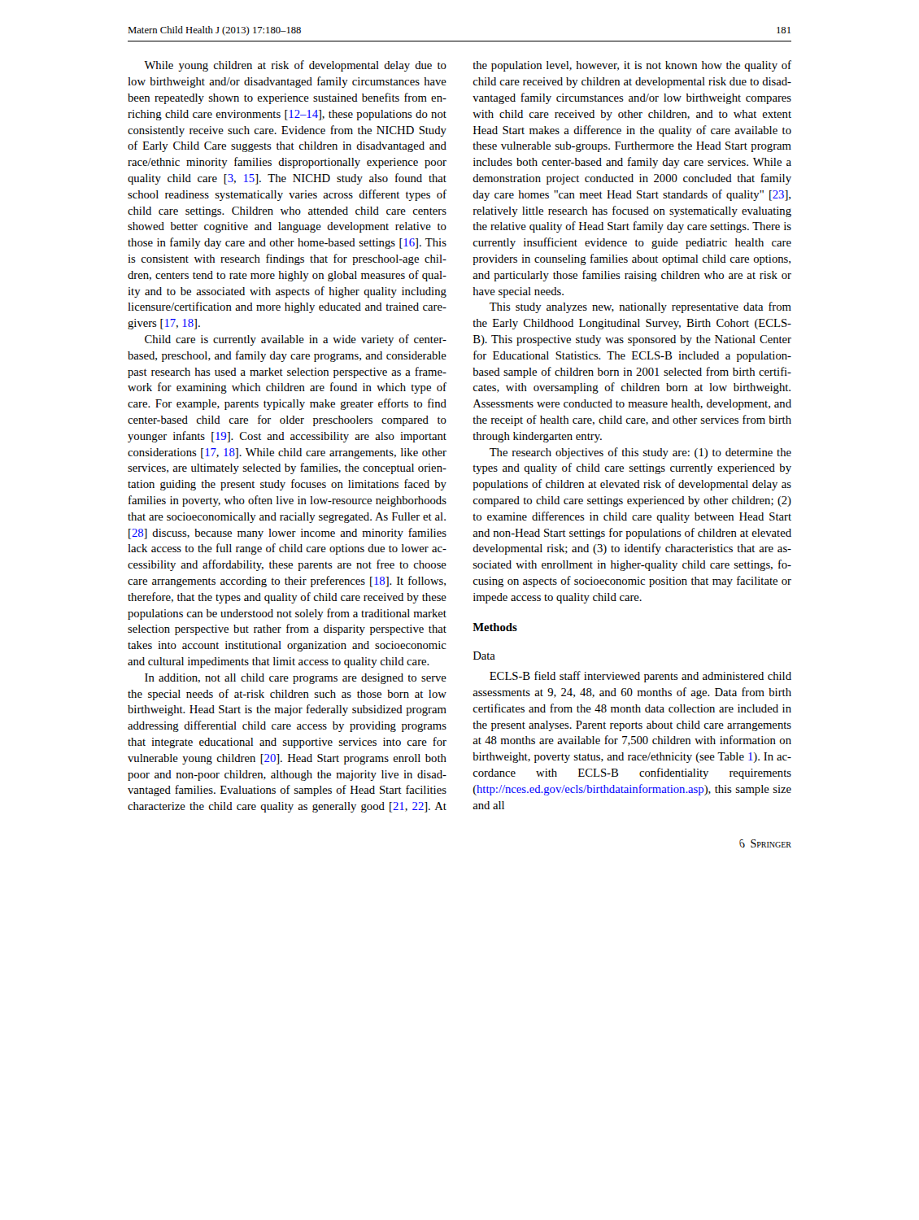Matern Child Health J (2013) 17:180–188 181
While young children at risk of developmental delay due to low birthweight and/or disadvantaged family circumstances have been repeatedly shown to experience sustained benefits from enriching child care environments [12–14], these populations do not consistently receive such care. Evidence from the NICHD Study of Early Child Care suggests that children in disadvantaged and race/ethnic minority families disproportionally experience poor quality child care [3, 15]. The NICHD study also found that school readiness systematically varies across different types of child care settings. Children who attended child care centers showed better cognitive and language development relative to those in family day care and other home-based settings [16]. This is consistent with research findings that for preschool-age children, centers tend to rate more highly on global measures of quality and to be associated with aspects of higher quality including licensure/certification and more highly educated and trained caregivers [17, 18].
Child care is currently available in a wide variety of center-based, preschool, and family day care programs, and considerable past research has used a market selection perspective as a framework for examining which children are found in which type of care. For example, parents typically make greater efforts to find center-based child care for older preschoolers compared to younger infants [19]. Cost and accessibility are also important considerations [17, 18]. While child care arrangements, like other services, are ultimately selected by families, the conceptual orientation guiding the present study focuses on limitations faced by families in poverty, who often live in low-resource neighborhoods that are socioeconomically and racially segregated. As Fuller et al. [28] discuss, because many lower income and minority families lack access to the full range of child care options due to lower accessibility and affordability, these parents are not free to choose care arrangements according to their preferences [18]. It follows, therefore, that the types and quality of child care received by these populations can be understood not solely from a traditional market selection perspective but rather from a disparity perspective that takes into account institutional organization and socioeconomic and cultural impediments that limit access to quality child care.
In addition, not all child care programs are designed to serve the special needs of at-risk children such as those born at low birthweight. Head Start is the major federally subsidized program addressing differential child care access by providing programs that integrate educational and supportive services into care for vulnerable young children [20]. Head Start programs enroll both poor and non-poor children, although the majority live in disadvantaged families. Evaluations of samples of Head Start facilities characterize the child care quality as generally good [21, 22]. At the population level, however, it is not known how the quality of child care received by children at developmental risk due to disadvantaged family circumstances and/or low birthweight compares with child care received by other children, and to what extent Head Start makes a difference in the quality of care available to these vulnerable sub-groups. Furthermore the Head Start program includes both center-based and family day care services. While a demonstration project conducted in 2000 concluded that family day care homes "can meet Head Start standards of quality" [23], relatively little research has focused on systematically evaluating the relative quality of Head Start family day care settings. There is currently insufficient evidence to guide pediatric health care providers in counseling families about optimal child care options, and particularly those families raising children who are at risk or have special needs.
This study analyzes new, nationally representative data from the Early Childhood Longitudinal Survey, Birth Cohort (ECLS-B). This prospective study was sponsored by the National Center for Educational Statistics. The ECLS-B included a population-based sample of children born in 2001 selected from birth certificates, with oversampling of children born at low birthweight. Assessments were conducted to measure health, development, and the receipt of health care, child care, and other services from birth through kindergarten entry.
The research objectives of this study are: (1) to determine the types and quality of child care settings currently experienced by populations of children at elevated risk of developmental delay as compared to child care settings experienced by other children; (2) to examine differences in child care quality between Head Start and non-Head Start settings for populations of children at elevated developmental risk; and (3) to identify characteristics that are associated with enrollment in higher-quality child care settings, focusing on aspects of socioeconomic position that may facilitate or impede access to quality child care.
Methods
Data
ECLS-B field staff interviewed parents and administered child assessments at 9, 24, 48, and 60 months of age. Data from birth certificates and from the 48 month data collection are included in the present analyses. Parent reports about child care arrangements at 48 months are available for 7,500 children with information on birthweight, poverty status, and race/ethnicity (see Table 1). In accordance with ECLS-B confidentiality requirements (http://nces.ed.gov/ecls/birthdatainformation.asp), this sample size and all
∂ Springer